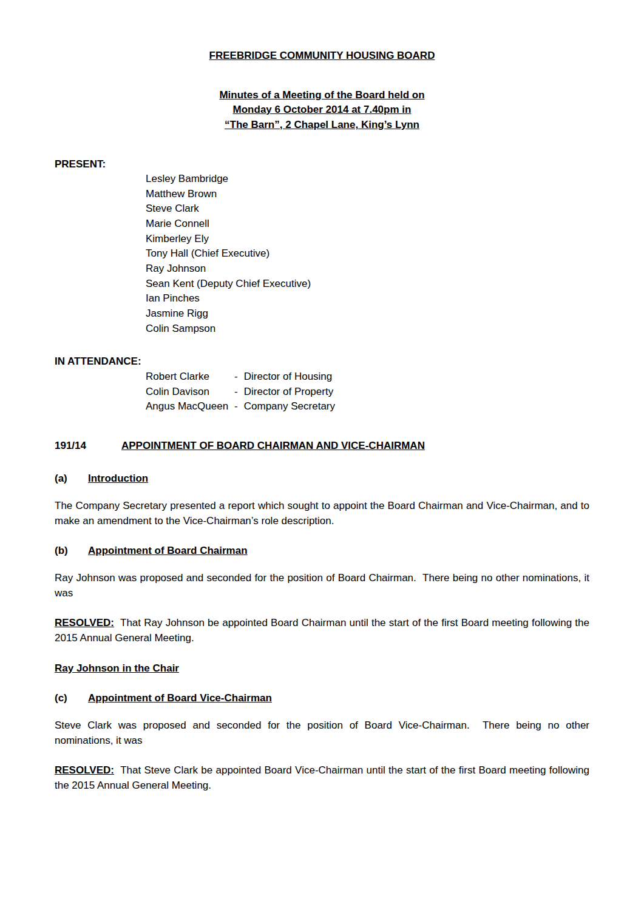FREEBRIDGE COMMUNITY HOUSING BOARD
Minutes of a Meeting of the Board held on
Monday 6 October 2014 at 7.40pm in
“The Barn”, 2 Chapel Lane, King’s Lynn
PRESENT:
Lesley Bambridge
Matthew Brown
Steve Clark
Marie Connell
Kimberley Ely
Tony Hall (Chief Executive)
Ray Johnson
Sean Kent (Deputy Chief Executive)
Ian Pinches
Jasmine Rigg
Colin Sampson
IN ATTENDANCE:
| Robert Clarke | - | Director of Housing |
| Colin Davison | - | Director of Property |
| Angus MacQueen | - | Company Secretary |
191/14
APPOINTMENT OF BOARD CHAIRMAN AND VICE-CHAIRMAN
(a) Introduction
The Company Secretary presented a report which sought to appoint the Board Chairman and Vice-Chairman, and to make an amendment to the Vice-Chairman’s role description.
(b) Appointment of Board Chairman
Ray Johnson was proposed and seconded for the position of Board Chairman. There being no other nominations, it was
RESOLVED: That Ray Johnson be appointed Board Chairman until the start of the first Board meeting following the 2015 Annual General Meeting.
Ray Johnson in the Chair
(c) Appointment of Board Vice-Chairman
Steve Clark was proposed and seconded for the position of Board Vice-Chairman. There being no other nominations, it was
RESOLVED: That Steve Clark be appointed Board Vice-Chairman until the start of the first Board meeting following the 2015 Annual General Meeting.